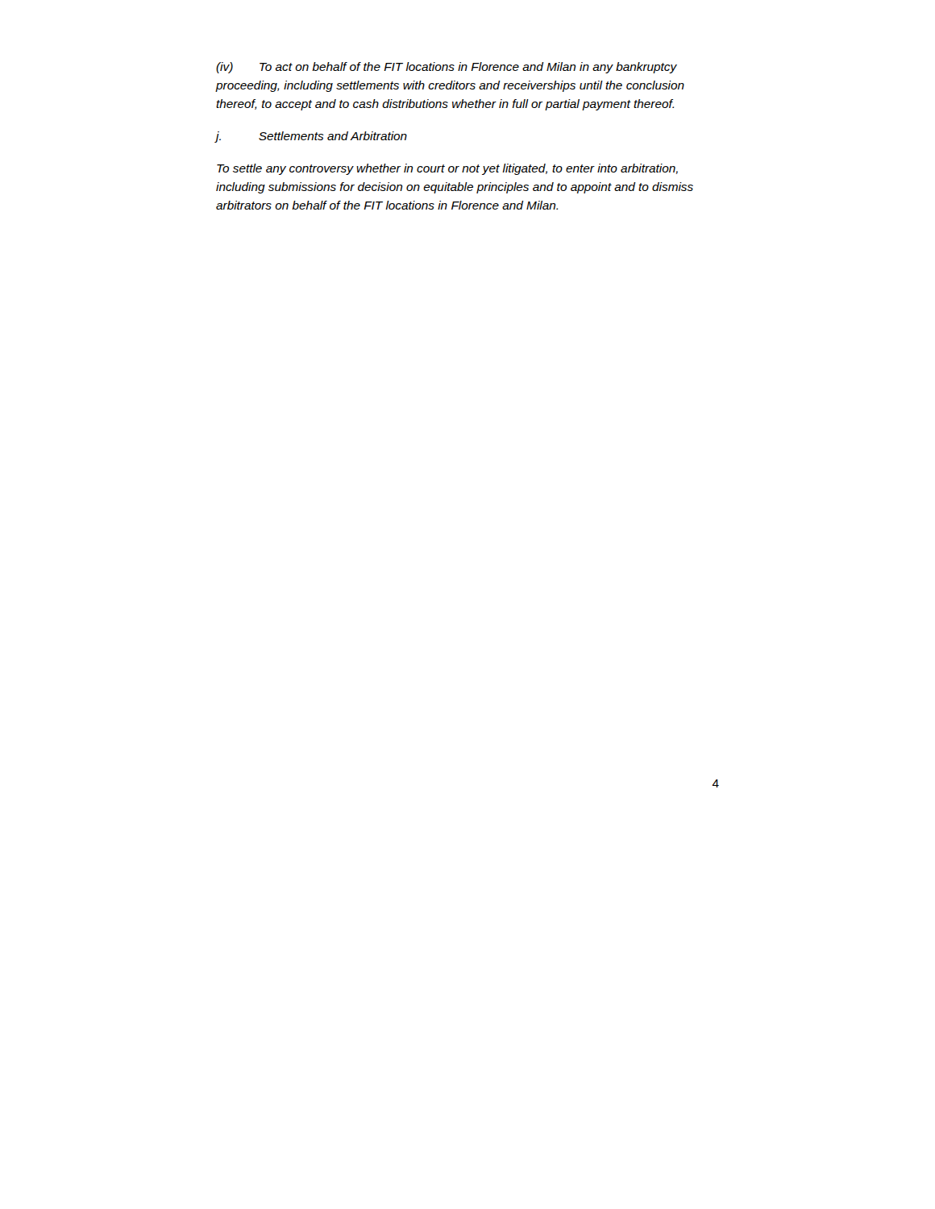(iv) To act on behalf of the FIT locations in Florence and Milan in any bankruptcy proceeding, including settlements with creditors and receiverships until the conclusion thereof, to accept and to cash distributions whether in full or partial payment thereof.
j. Settlements and Arbitration
To settle any controversy whether in court or not yet litigated, to enter into arbitration, including submissions for decision on equitable principles and to appoint and to dismiss arbitrators on behalf of the FIT locations in Florence and Milan.
4